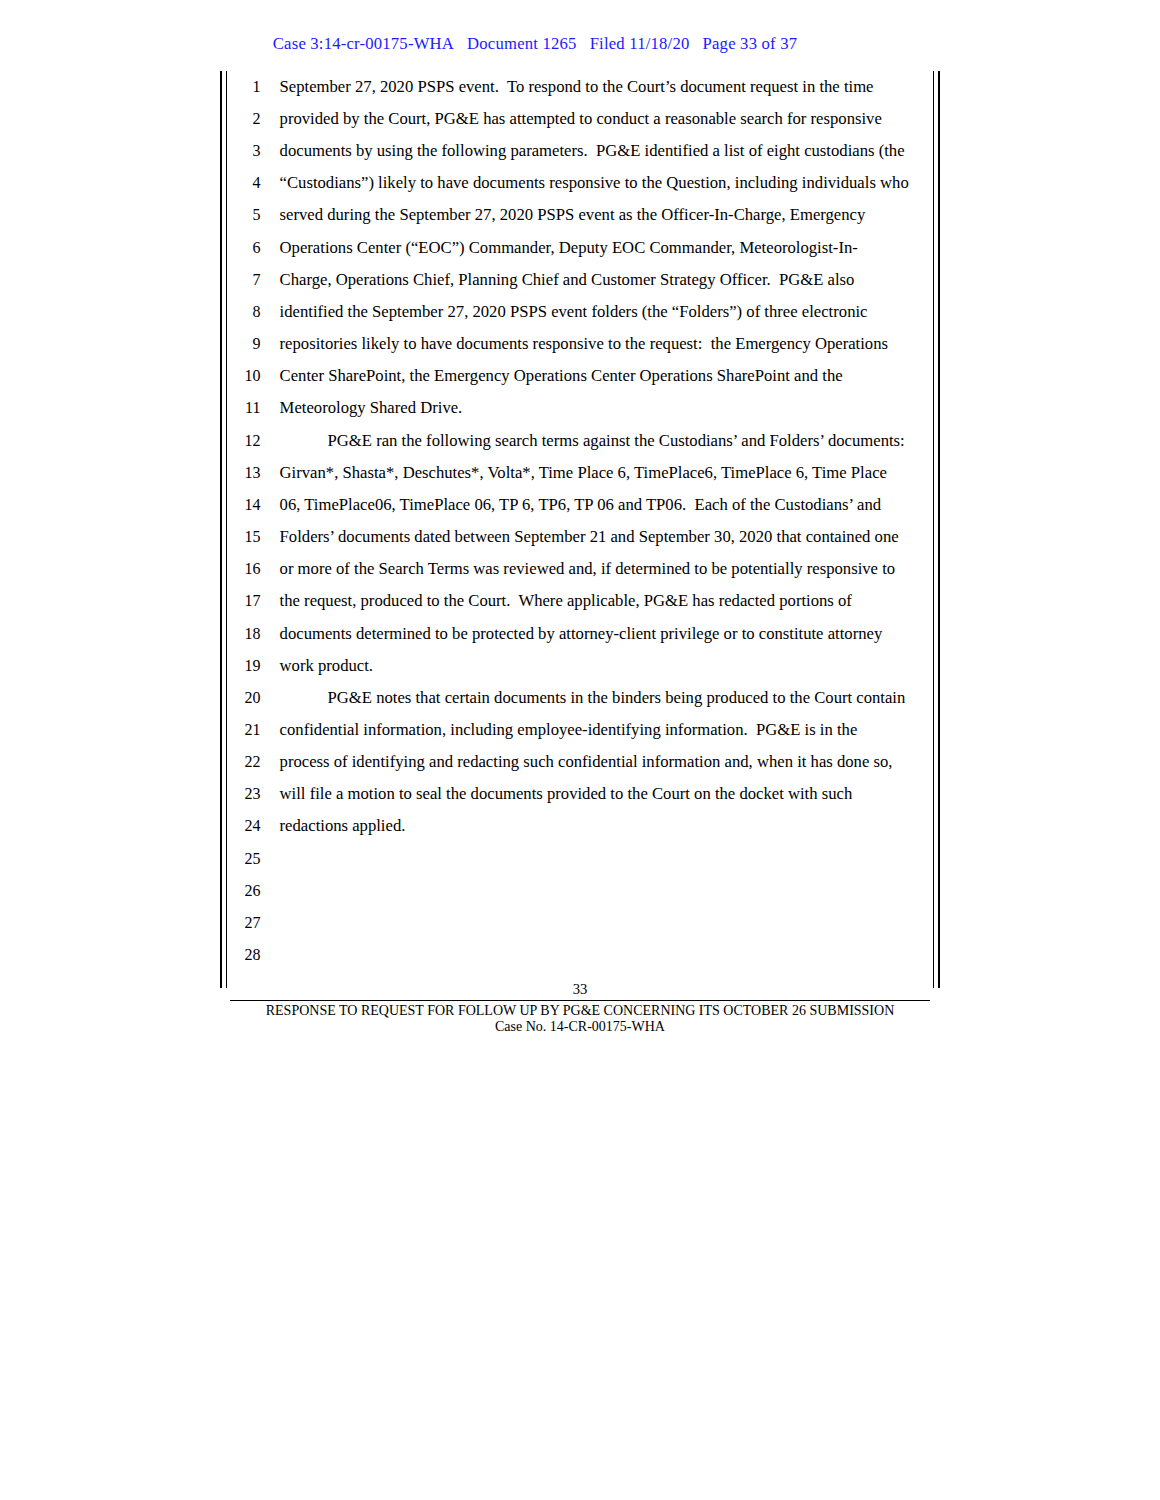Case 3:14-cr-00175-WHA Document 1265 Filed 11/18/20 Page 33 of 37
1
2
3
4
5
6
7
8
9
10
11
12
13
14
15
16
17
18
19
20
21
22
23
24
25
26
27
28
September 27, 2020 PSPS event. To respond to the Court’s document request in the time provided by the Court, PG&E has attempted to conduct a reasonable search for responsive documents by using the following parameters. PG&E identified a list of eight custodians (the “Custodians”) likely to have documents responsive to the Question, including individuals who served during the September 27, 2020 PSPS event as the Officer-In-Charge, Emergency Operations Center (“EOC”) Commander, Deputy EOC Commander, Meteorologist-In-Charge, Operations Chief, Planning Chief and Customer Strategy Officer. PG&E also identified the September 27, 2020 PSPS event folders (the “Folders”) of three electronic repositories likely to have documents responsive to the request: the Emergency Operations Center SharePoint, the Emergency Operations Center Operations SharePoint and the Meteorology Shared Drive.
PG&E ran the following search terms against the Custodians’ and Folders’ documents: Girvan*, Shasta*, Deschutes*, Volta*, Time Place 6, TimePlace6, TimePlace 6, Time Place 06, TimePlace06, TimePlace 06, TP 6, TP6, TP 06 and TP06. Each of the Custodians’ and Folders’ documents dated between September 21 and September 30, 2020 that contained one or more of the Search Terms was reviewed and, if determined to be potentially responsive to the request, produced to the Court. Where applicable, PG&E has redacted portions of documents determined to be protected by attorney-client privilege or to constitute attorney work product.
PG&E notes that certain documents in the binders being produced to the Court contain confidential information, including employee-identifying information. PG&E is in the process of identifying and redacting such confidential information and, when it has done so, will file a motion to seal the documents provided to the Court on the docket with such redactions applied.
33
RESPONSE TO REQUEST FOR FOLLOW UP BY PG&E CONCERNING ITS OCTOBER 26 SUBMISSION
Case No. 14-CR-00175-WHA